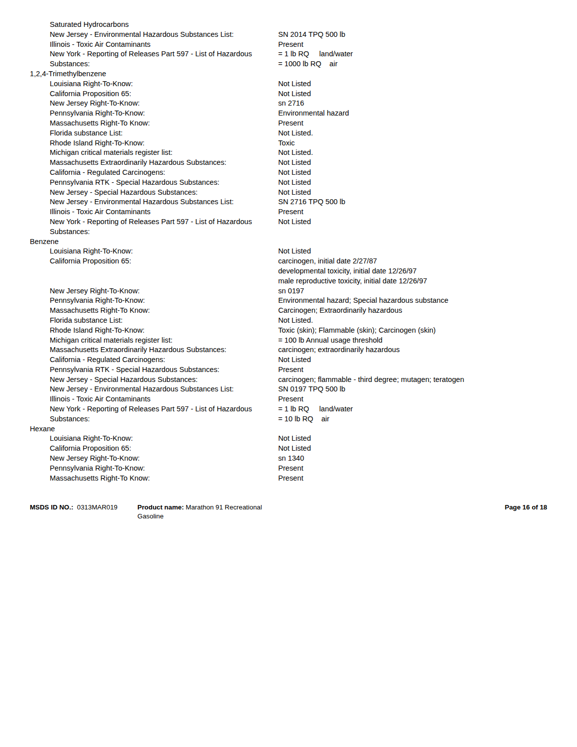Saturated Hydrocarbons
| New Jersey - Environmental Hazardous Substances List: | SN 2014 TPQ 500 lb |
| Illinois - Toxic Air Contaminants | Present |
| New York - Reporting of Releases Part 597 - List of Hazardous Substances: | = 1 lb RQ land/water = 1000 lb RQ air |
1,2,4-Trimethylbenzene
| Louisiana Right-To-Know: | Not Listed |
| California Proposition 65: | Not Listed |
| New Jersey Right-To-Know: | sn 2716 |
| Pennsylvania Right-To-Know: | Environmental hazard |
| Massachusetts Right-To Know: | Present |
| Florida substance List: | Not Listed. |
| Rhode Island Right-To-Know: | Toxic |
| Michigan critical materials register list: | Not Listed. |
| Massachusetts Extraordinarily Hazardous Substances: | Not Listed |
| California - Regulated Carcinogens: | Not Listed |
| Pennsylvania RTK - Special Hazardous Substances: | Not Listed |
| New Jersey - Special Hazardous Substances: | Not Listed |
| New Jersey - Environmental Hazardous Substances List: | SN 2716 TPQ 500 lb |
| Illinois - Toxic Air Contaminants | Present |
| New York - Reporting of Releases Part 597 - List of Hazardous Substances: | Not Listed |
Benzene
| Louisiana Right-To-Know: | Not Listed |
| California Proposition 65: | carcinogen, initial date 2/27/87 developmental toxicity, initial date 12/26/97 male reproductive toxicity, initial date 12/26/97 |
| New Jersey Right-To-Know: | sn 0197 |
| Pennsylvania Right-To-Know: | Environmental hazard; Special hazardous substance |
| Massachusetts Right-To Know: | Carcinogen; Extraordinarily hazardous |
| Florida substance List: | Not Listed. |
| Rhode Island Right-To-Know: | Toxic (skin); Flammable (skin); Carcinogen (skin) |
| Michigan critical materials register list: | = 100 lb Annual usage threshold |
| Massachusetts Extraordinarily Hazardous Substances: | carcinogen; extraordinarily hazardous |
| California - Regulated Carcinogens: | Not Listed |
| Pennsylvania RTK - Special Hazardous Substances: | Present |
| New Jersey - Special Hazardous Substances: | carcinogen; flammable - third degree; mutagen; teratogen |
| New Jersey - Environmental Hazardous Substances List: | SN 0197 TPQ 500 lb |
| Illinois - Toxic Air Contaminants | Present |
| New York - Reporting of Releases Part 597 - List of Hazardous Substances: | = 1 lb RQ land/water = 10 lb RQ air |
Hexane
| Louisiana Right-To-Know: | Not Listed |
| California Proposition 65: | Not Listed |
| New Jersey Right-To-Know: | sn 1340 |
| Pennsylvania Right-To-Know: | Present |
| Massachusetts Right-To Know: | Present |
MSDS ID NO.: 0313MAR019
Product name: Marathon 91 Recreational
Gasoline
Page 16 of 18